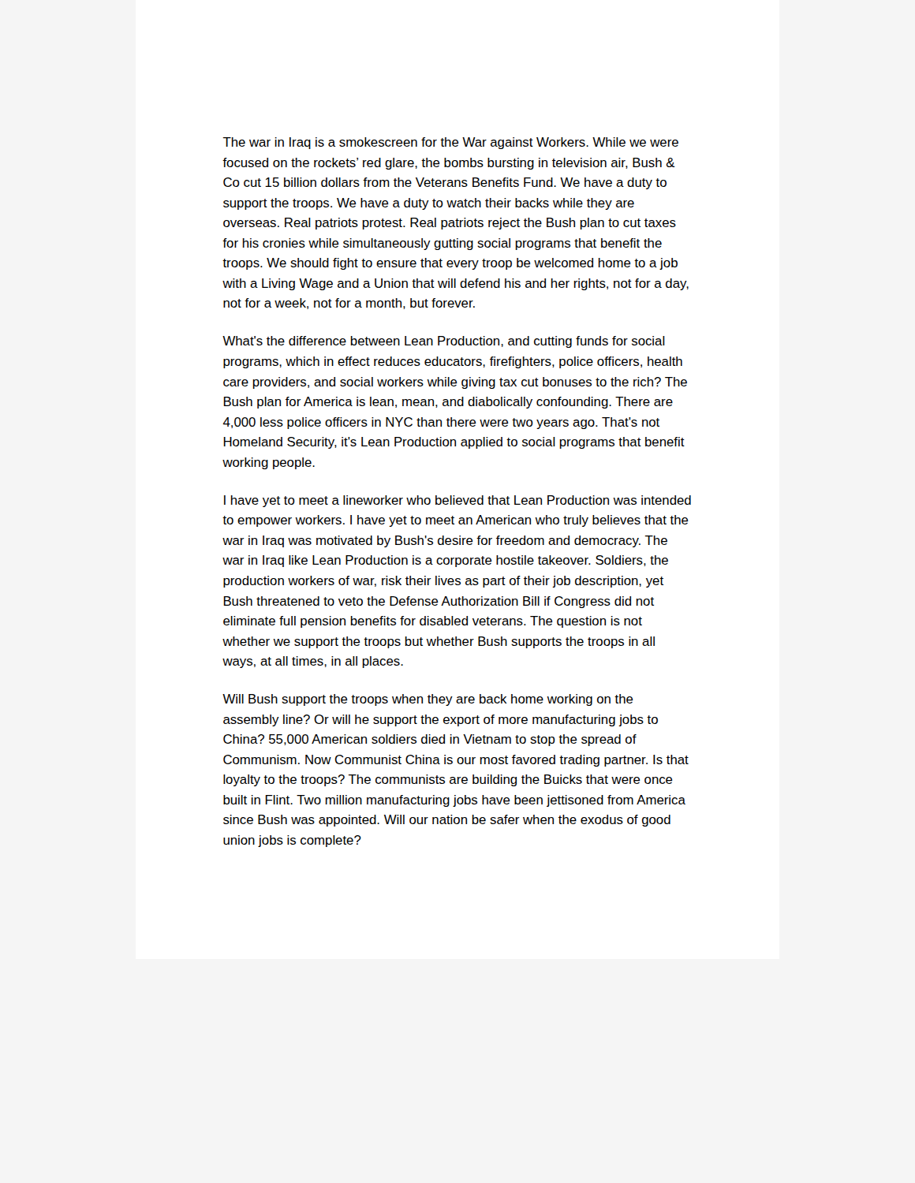The war in Iraq is a smokescreen for the War against Workers. While we were focused on the rockets’ red glare, the bombs bursting in television air, Bush & Co cut 15 billion dollars from the Veterans Benefits Fund. We have a duty to support the troops. We have a duty to watch their backs while they are overseas. Real patriots protest. Real patriots reject the Bush plan to cut taxes for his cronies while simultaneously gutting social programs that benefit the troops. We should fight to ensure that every troop be welcomed home to a job with a Living Wage and a Union that will defend his and her rights, not for a day, not for a week, not for a month, but forever.
What's the difference between Lean Production, and cutting funds for social programs, which in effect reduces educators, firefighters, police officers, health care providers, and social workers while giving tax cut bonuses to the rich? The Bush plan for America is lean, mean, and diabolically confounding. There are 4,000 less police officers in NYC than there were two years ago. That's not Homeland Security, it's Lean Production applied to social programs that benefit working people.
I have yet to meet a lineworker who believed that Lean Production was intended to empower workers. I have yet to meet an American who truly believes that the war in Iraq was motivated by Bush's desire for freedom and democracy. The war in Iraq like Lean Production is a corporate hostile takeover. Soldiers, the production workers of war, risk their lives as part of their job description, yet Bush threatened to veto the Defense Authorization Bill if Congress did not eliminate full pension benefits for disabled veterans. The question is not whether we support the troops but whether Bush supports the troops in all ways, at all times, in all places.
Will Bush support the troops when they are back home working on the assembly line? Or will he support the export of more manufacturing jobs to China? 55,000 American soldiers died in Vietnam to stop the spread of Communism. Now Communist China is our most favored trading partner. Is that loyalty to the troops? The communists are building the Buicks that were once built in Flint. Two million manufacturing jobs have been jettisoned from America since Bush was appointed. Will our nation be safer when the exodus of good union jobs is complete?